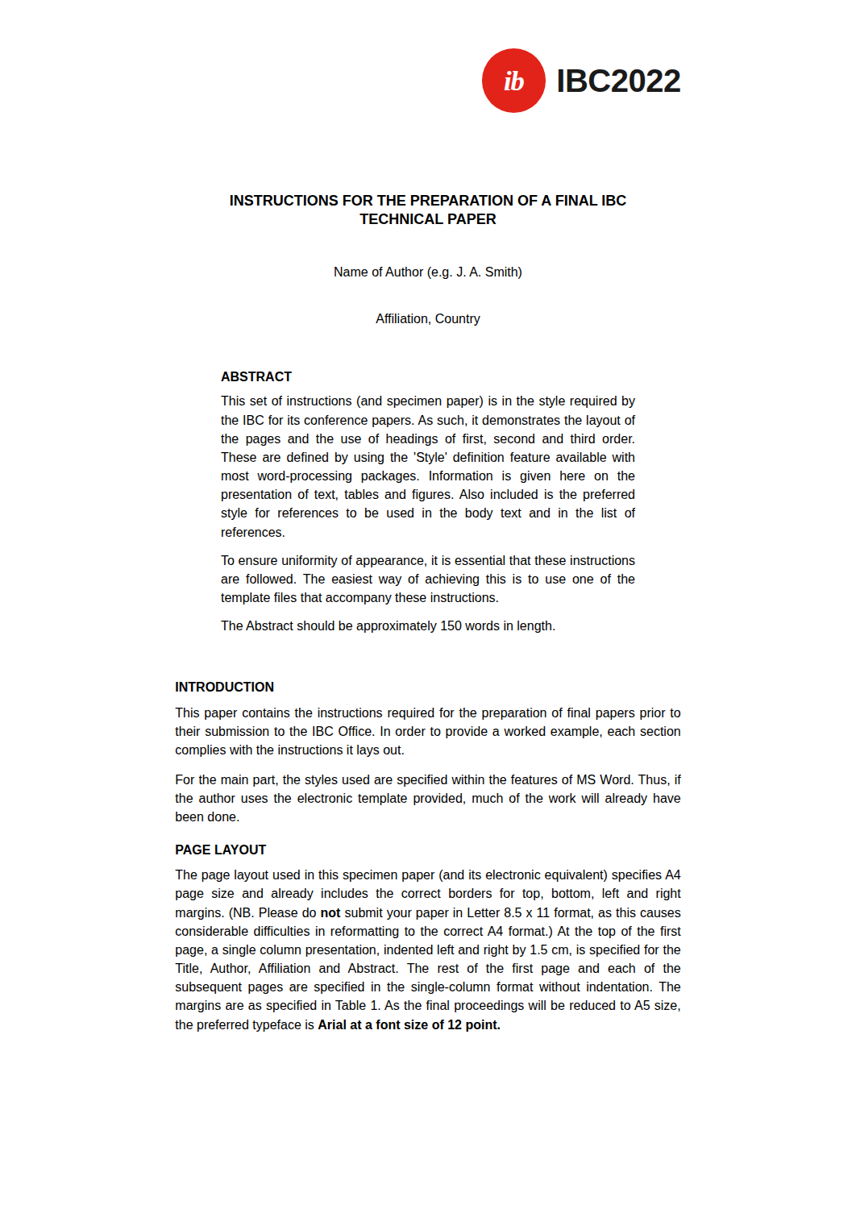ib
IBC2022
Instructions for the Preparation of a Final IBC Technical Paper
Name of Author (e.g. J. A. Smith)
Affiliation, Country
Abstract
This set of instructions (and specimen paper) is in the style required by the IBC for its conference papers. As such, it demonstrates the layout of the pages and the use of headings of first, second and third order. These are defined by using the 'Style' definition feature available with most word-processing packages. Information is given here on the presentation of text, tables and figures. Also included is the preferred style for references to be used in the body text and in the list of references.
To ensure uniformity of appearance, it is essential that these instructions are followed. The easiest way of achieving this is to use one of the template files that accompany these instructions.
The Abstract should be approximately 150 words in length.
Introduction
This paper contains the instructions required for the preparation of final papers prior to their submission to the IBC Office. In order to provide a worked example, each section complies with the instructions it lays out.
For the main part, the styles used are specified within the features of MS Word. Thus, if the author uses the electronic template provided, much of the work will already have been done.
Page Layout
The page layout used in this specimen paper (and its electronic equivalent) specifies A4 page size and already includes the correct borders for top, bottom, left and right margins. (NB. Please do not submit your paper in Letter 8.5 x 11 format, as this causes considerable difficulties in reformatting to the correct A4 format.) At the top of the first page, a single column presentation, indented left and right by 1.5 cm, is specified for the Title, Author, Affiliation and Abstract. The rest of the first page and each of the subsequent pages are specified in the single-column format without indentation. The margins are as specified in Table 1. As the final proceedings will be reduced to A5 size, the preferred typeface is Arial at a font size of 12 point.